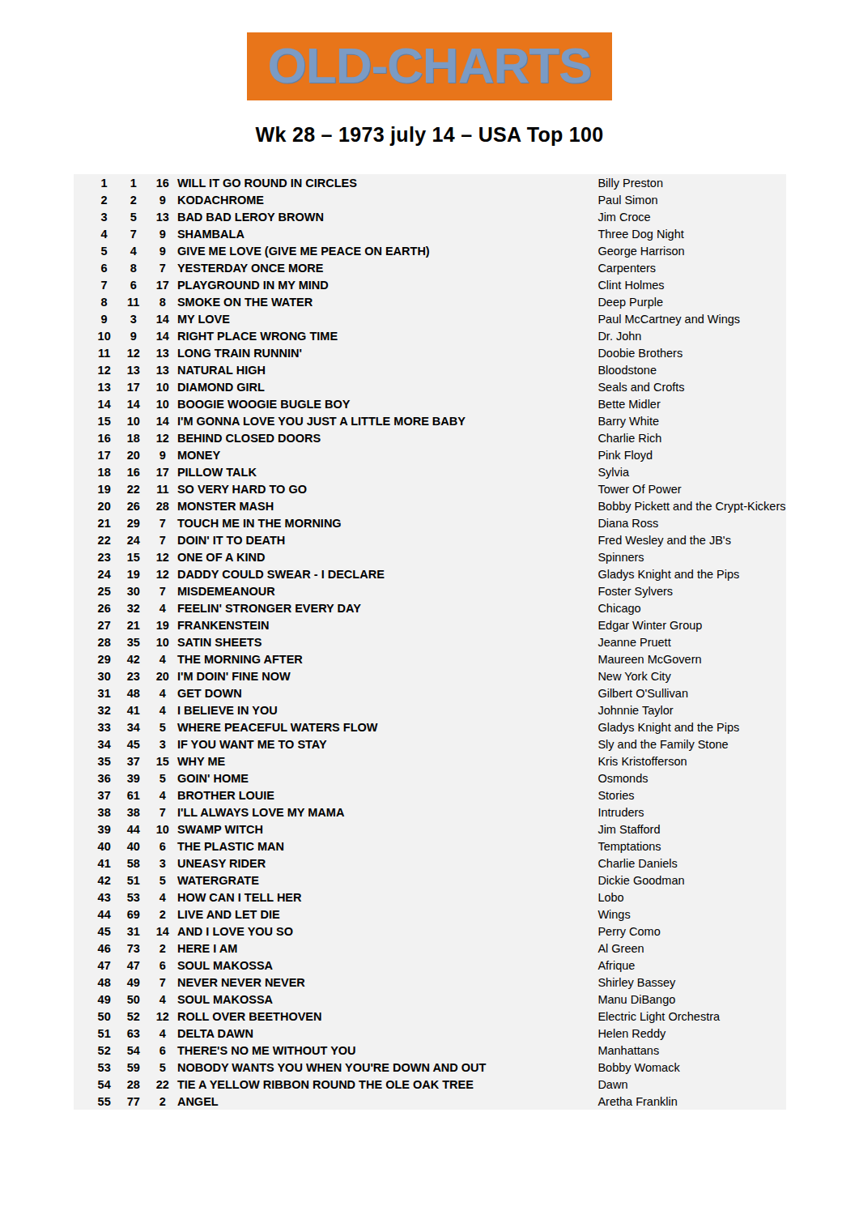OLD-CHARTS
Wk 28 – 1973 july 14 – USA Top 100
| | 1 | 1 | 16 | WILL IT GO ROUND IN CIRCLES | Billy Preston |
| | 2 | 2 | 9 | KODACHROME | Paul Simon |
| | 3 | 5 | 13 | BAD BAD LEROY BROWN | Jim Croce |
| | 4 | 7 | 9 | SHAMBALA | Three Dog Night |
| | 5 | 4 | 9 | GIVE ME LOVE (GIVE ME PEACE ON EARTH) | George Harrison |
| | 6 | 8 | 7 | YESTERDAY ONCE MORE | Carpenters |
| | 7 | 6 | 17 | PLAYGROUND IN MY MIND | Clint Holmes |
| | 8 | 11 | 8 | SMOKE ON THE WATER | Deep Purple |
| | 9 | 3 | 14 | MY LOVE | Paul McCartney and Wings |
| | 10 | 9 | 14 | RIGHT PLACE WRONG TIME | Dr. John |
| | 11 | 12 | 13 | LONG TRAIN RUNNIN' | Doobie Brothers |
| | 12 | 13 | 13 | NATURAL HIGH | Bloodstone |
| | 13 | 17 | 10 | DIAMOND GIRL | Seals and Crofts |
| | 14 | 14 | 10 | BOOGIE WOOGIE BUGLE BOY | Bette Midler |
| | 15 | 10 | 14 | I'M GONNA LOVE YOU JUST A LITTLE MORE BABY | Barry White |
| | 16 | 18 | 12 | BEHIND CLOSED DOORS | Charlie Rich |
| | 17 | 20 | 9 | MONEY | Pink Floyd |
| | 18 | 16 | 17 | PILLOW TALK | Sylvia |
| | 19 | 22 | 11 | SO VERY HARD TO GO | Tower Of Power |
| | 20 | 26 | 28 | MONSTER MASH | Bobby Pickett and the Crypt-Kickers |
| | 21 | 29 | 7 | TOUCH ME IN THE MORNING | Diana Ross |
| | 22 | 24 | 7 | DOIN' IT TO DEATH | Fred Wesley and the JB's |
| | 23 | 15 | 12 | ONE OF A KIND | Spinners |
| | 24 | 19 | 12 | DADDY COULD SWEAR - I DECLARE | Gladys Knight and the Pips |
| | 25 | 30 | 7 | MISDEMEANOUR | Foster Sylvers |
| | 26 | 32 | 4 | FEELIN' STRONGER EVERY DAY | Chicago |
| | 27 | 21 | 19 | FRANKENSTEIN | Edgar Winter Group |
| | 28 | 35 | 10 | SATIN SHEETS | Jeanne Pruett |
| | 29 | 42 | 4 | THE MORNING AFTER | Maureen McGovern |
| | 30 | 23 | 20 | I'M DOIN' FINE NOW | New York City |
| | 31 | 48 | 4 | GET DOWN | Gilbert O'Sullivan |
| | 32 | 41 | 4 | I BELIEVE IN YOU | Johnnie Taylor |
| | 33 | 34 | 5 | WHERE PEACEFUL WATERS FLOW | Gladys Knight and the Pips |
| | 34 | 45 | 3 | IF YOU WANT ME TO STAY | Sly and the Family Stone |
| | 35 | 37 | 15 | WHY ME | Kris Kristofferson |
| | 36 | 39 | 5 | GOIN' HOME | Osmonds |
| | 37 | 61 | 4 | BROTHER LOUIE | Stories |
| | 38 | 38 | 7 | I'LL ALWAYS LOVE MY MAMA | Intruders |
| | 39 | 44 | 10 | SWAMP WITCH | Jim Stafford |
| | 40 | 40 | 6 | THE PLASTIC MAN | Temptations |
| | 41 | 58 | 3 | UNEASY RIDER | Charlie Daniels |
| | 42 | 51 | 5 | WATERGRATE | Dickie Goodman |
| | 43 | 53 | 4 | HOW CAN I TELL HER | Lobo |
| | 44 | 69 | 2 | LIVE AND LET DIE | Wings |
| | 45 | 31 | 14 | AND I LOVE YOU SO | Perry Como |
| | 46 | 73 | 2 | HERE I AM | Al Green |
| | 47 | 47 | 6 | SOUL MAKOSSA | Afrique |
| | 48 | 49 | 7 | NEVER NEVER NEVER | Shirley Bassey |
| | 49 | 50 | 4 | SOUL MAKOSSA | Manu DiBango |
| | 50 | 52 | 12 | ROLL OVER BEETHOVEN | Electric Light Orchestra |
| | 51 | 63 | 4 | DELTA DAWN | Helen Reddy |
| | 52 | 54 | 6 | THERE'S NO ME WITHOUT YOU | Manhattans |
| | 53 | 59 | 5 | NOBODY WANTS YOU WHEN YOU'RE DOWN AND OUT | Bobby Womack |
| | 54 | 28 | 22 | TIE A YELLOW RIBBON ROUND THE OLE OAK TREE | Dawn |
| | 55 | 77 | 2 | ANGEL | Aretha Franklin |